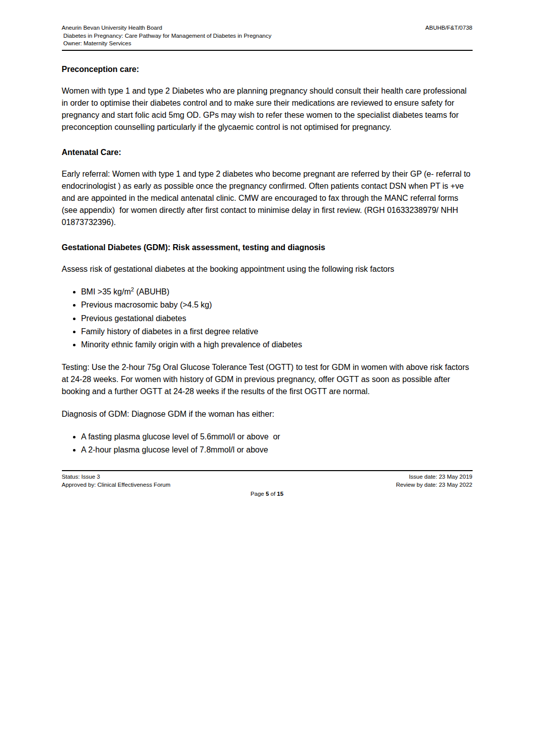Aneurin Bevan University Health Board
Diabetes in Pregnancy: Care Pathway for Management of Diabetes in Pregnancy
Owner: Maternity Services
ABUHB/F&T/0738
Preconception care:
Women with type 1 and type 2 Diabetes who are planning pregnancy should consult their health care professional in order to optimise their diabetes control and to make sure their medications are reviewed to ensure safety for pregnancy and start folic acid 5mg OD. GPs may wish to refer these women to the specialist diabetes teams for preconception counselling particularly if the glycaemic control is not optimised for pregnancy.
Antenatal Care:
Early referral: Women with type 1 and type 2 diabetes who become pregnant are referred by their GP (e- referral to endocrinologist ) as early as possible once the pregnancy confirmed. Often patients contact DSN when PT is +ve and are appointed in the medical antenatal clinic. CMW are encouraged to fax through the MANC referral forms (see appendix) for women directly after first contact to minimise delay in first review. (RGH 01633238979/ NHH 01873732396).
Gestational Diabetes (GDM): Risk assessment, testing and diagnosis
Assess risk of gestational diabetes at the booking appointment using the following risk factors
BMI >35 kg/m2 (ABUHB)
Previous macrosomic baby (>4.5 kg)
Previous gestational diabetes
Family history of diabetes in a first degree relative
Minority ethnic family origin with a high prevalence of diabetes
Testing: Use the 2-hour 75g Oral Glucose Tolerance Test (OGTT) to test for GDM in women with above risk factors at 24-28 weeks. For women with history of GDM in previous pregnancy, offer OGTT as soon as possible after booking and a further OGTT at 24-28 weeks if the results of the first OGTT are normal.
Diagnosis of GDM: Diagnose GDM if the woman has either:
A fasting plasma glucose level of 5.6mmol/l or above or
A 2-hour plasma glucose level of 7.8mmol/l or above
Status: Issue 3
Approved by: Clinical Effectiveness Forum
Issue date: 23 May 2019
Review by date: 23 May 2022
Page 5 of 15